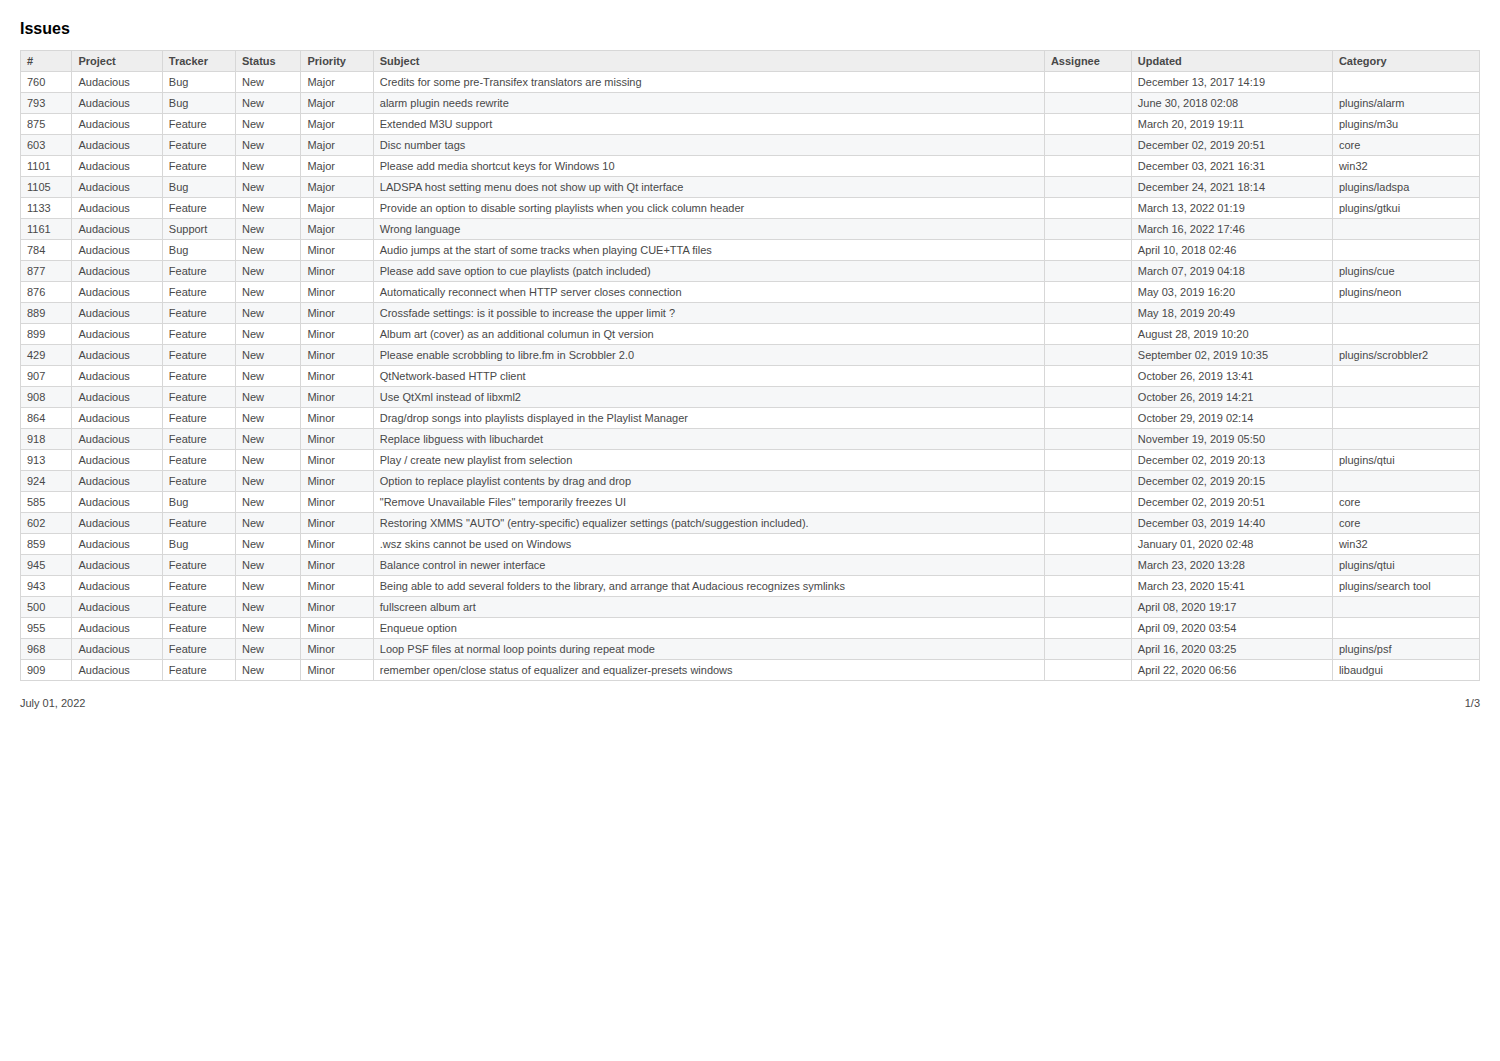Issues
| # | Project | Tracker | Status | Priority | Subject | Assignee | Updated | Category |
| --- | --- | --- | --- | --- | --- | --- | --- | --- |
| 760 | Audacious | Bug | New | Major | Credits for some pre-Transifex translators are missing | | December 13, 2017 14:19 | |
| 793 | Audacious | Bug | New | Major | alarm plugin needs rewrite | | June 30, 2018 02:08 | plugins/alarm |
| 875 | Audacious | Feature | New | Major | Extended M3U support | | March 20, 2019 19:11 | plugins/m3u |
| 603 | Audacious | Feature | New | Major | Disc number tags | | December 02, 2019 20:51 | core |
| 1101 | Audacious | Feature | New | Major | Please add media shortcut keys for Windows 10 | | December 03, 2021 16:31 | win32 |
| 1105 | Audacious | Bug | New | Major | LADSPA host setting menu does not show up with Qt interface | | December 24, 2021 18:14 | plugins/ladspa |
| 1133 | Audacious | Feature | New | Major | Provide an option to disable sorting playlists when you click column header | | March 13, 2022 01:19 | plugins/gtkui |
| 1161 | Audacious | Support | New | Major | Wrong language | | March 16, 2022 17:46 | |
| 784 | Audacious | Bug | New | Minor | Audio jumps at the start of some tracks when playing CUE+TTA files | | April 10, 2018 02:46 | |
| 877 | Audacious | Feature | New | Minor | Please add save option to cue playlists (patch included) | | March 07, 2019 04:18 | plugins/cue |
| 876 | Audacious | Feature | New | Minor | Automatically reconnect when HTTP server closes connection | | May 03, 2019 16:20 | plugins/neon |
| 889 | Audacious | Feature | New | Minor | Crossfade settings: is it possible to increase the upper limit ? | | May 18, 2019 20:49 | |
| 899 | Audacious | Feature | New | Minor | Album art (cover) as an additional columun in Qt version | | August 28, 2019 10:20 | |
| 429 | Audacious | Feature | New | Minor | Please enable scrobbling to libre.fm in Scrobbler 2.0 | | September 02, 2019 10:35 | plugins/scrobbler2 |
| 907 | Audacious | Feature | New | Minor | QtNetwork-based HTTP client | | October 26, 2019 13:41 | |
| 908 | Audacious | Feature | New | Minor | Use QtXml instead of libxml2 | | October 26, 2019 14:21 | |
| 864 | Audacious | Feature | New | Minor | Drag/drop songs into playlists displayed in the Playlist Manager | | October 29, 2019 02:14 | |
| 918 | Audacious | Feature | New | Minor | Replace libguess with libuchardet | | November 19, 2019 05:50 | |
| 913 | Audacious | Feature | New | Minor | Play / create new playlist from selection | | December 02, 2019 20:13 | plugins/qtui |
| 924 | Audacious | Feature | New | Minor | Option to replace playlist contents by drag and drop | | December 02, 2019 20:15 | |
| 585 | Audacious | Bug | New | Minor | "Remove Unavailable Files" temporarily freezes UI | | December 02, 2019 20:51 | core |
| 602 | Audacious | Feature | New | Minor | Restoring XMMS "AUTO" (entry-specific) equalizer settings (patch/suggestion included). | | December 03, 2019 14:40 | core |
| 859 | Audacious | Bug | New | Minor | .wsz skins cannot be used on Windows | | January 01, 2020 02:48 | win32 |
| 945 | Audacious | Feature | New | Minor | Balance control in newer interface | | March 23, 2020 13:28 | plugins/qtui |
| 943 | Audacious | Feature | New | Minor | Being able to add several folders to the library, and arrange that Audacious recognizes symlinks | | March 23, 2020 15:41 | plugins/search tool |
| 500 | Audacious | Feature | New | Minor | fullscreen album art | | April 08, 2020 19:17 | |
| 955 | Audacious | Feature | New | Minor | Enqueue option | | April 09, 2020 03:54 | |
| 968 | Audacious | Feature | New | Minor | Loop PSF files at normal loop points during repeat mode | | April 16, 2020 03:25 | plugins/psf |
| 909 | Audacious | Feature | New | Minor | remember open/close status of equalizer and equalizer-presets windows | | April 22, 2020 06:56 | libaudgui |
July 01, 2022 1/3